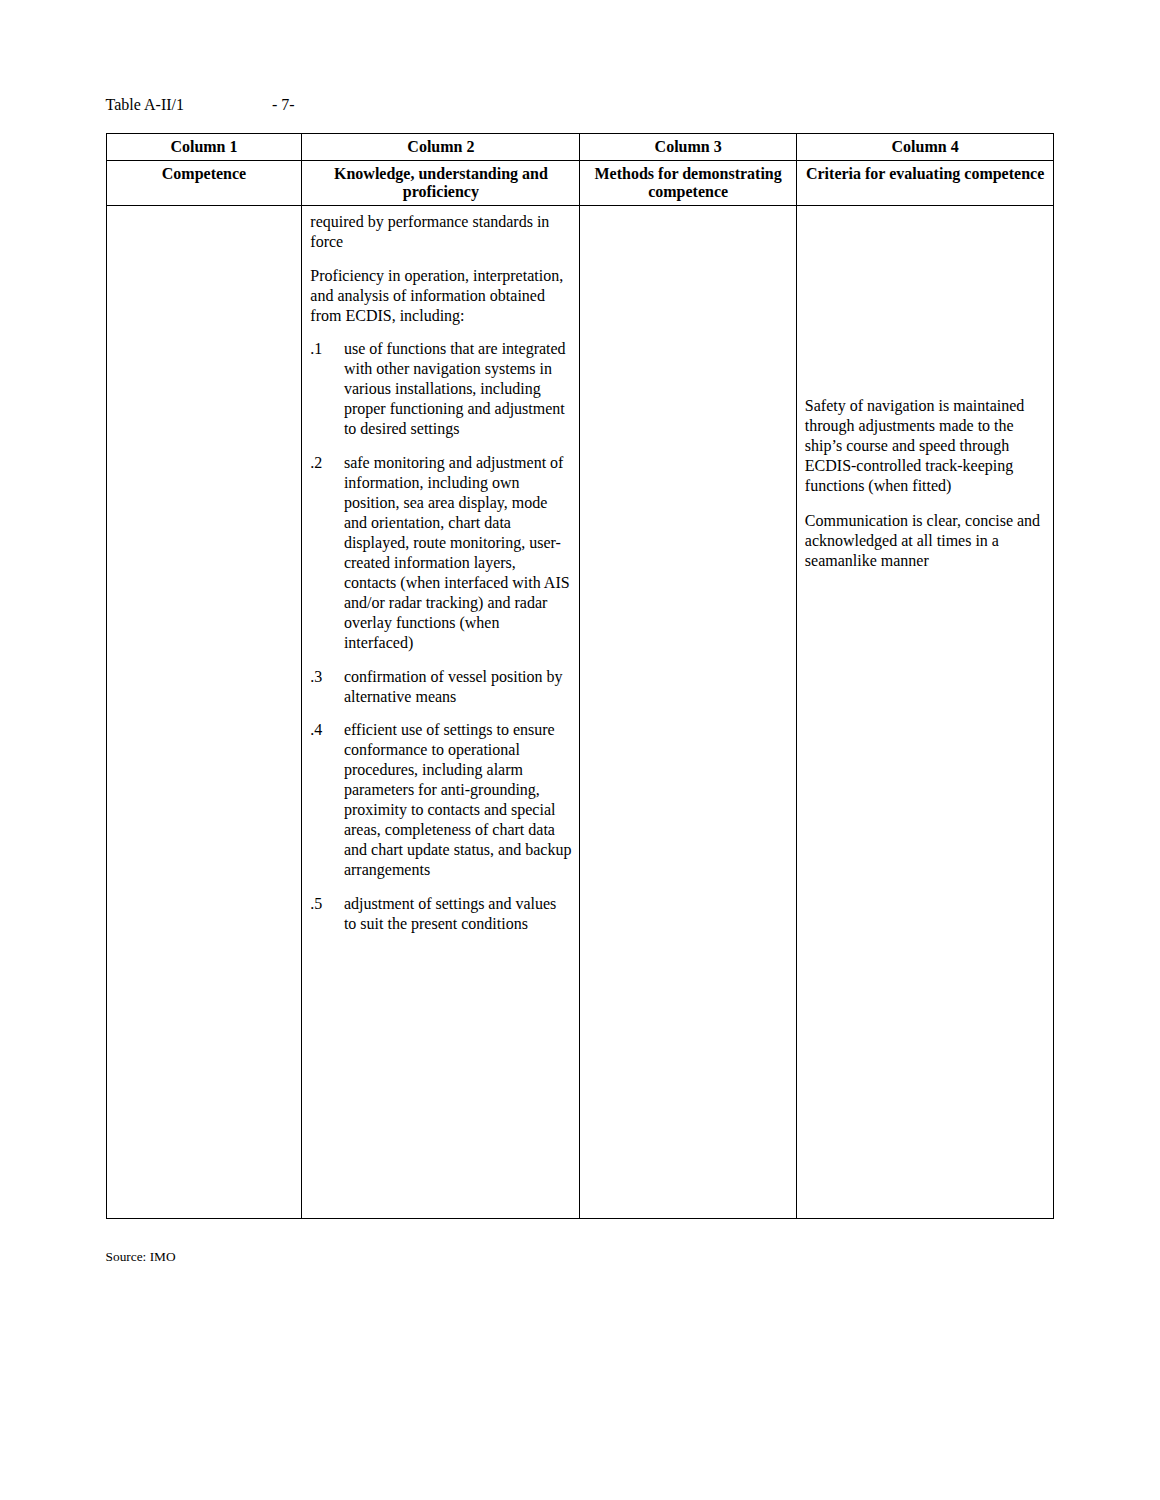Table A-II/1 - 7-
| Column 1 | Column 2 | Column 3 | Column 4 |
| --- | --- | --- | --- |
| Competence | Knowledge, understanding and proficiency | Methods for demonstrating competence | Criteria for evaluating competence |
| | required by performance standards in force Proficiency in operation, interpretation, and analysis of information obtained from ECDIS, including: .1 use of functions that are integrated with other navigation systems in various installations, including proper functioning and adjustment to desired settings .2 safe monitoring and adjustment of information, including own position, sea area display, mode and orientation, chart data displayed, route monitoring, user-created information layers, contacts (when interfaced with AIS and/or radar tracking) and radar overlay functions (when interfaced) .3 confirmation of vessel position by alternative means .4 efficient use of settings to ensure conformance to operational procedures, including alarm parameters for anti-grounding, proximity to contacts and special areas, completeness of chart data and chart update status, and backup arrangements .5 adjustment of settings and values to suit the present conditions | | Safety of navigation is maintained through adjustments made to the ship’s course and speed through ECDIS-controlled track-keeping functions (when fitted) Communication is clear, concise and acknowledged at all times in a seamanlike manner |
Source: IMO